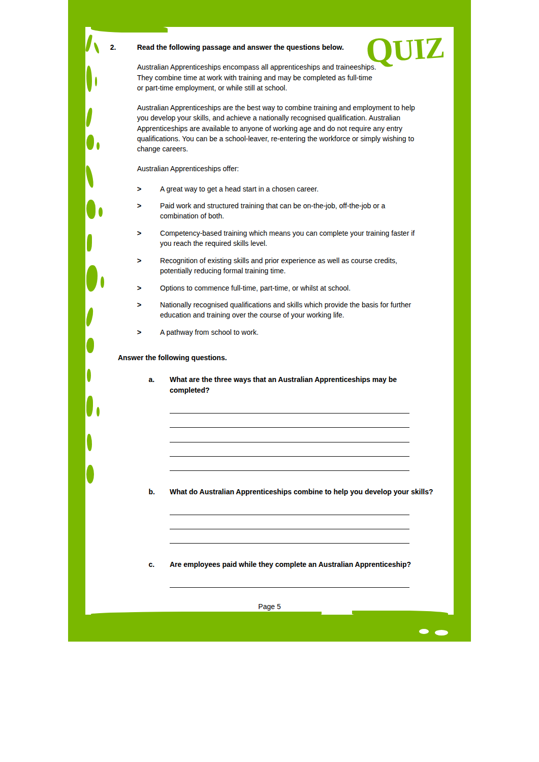QUIZ
2. Read the following passage and answer the questions below.
Australian Apprenticeships encompass all apprenticeships and traineeships.
They combine time at work with training and may be completed as full-time
or part-time employment, or while still at school.
Australian Apprenticeships are the best way to combine training and employment to help you develop your skills, and achieve a nationally recognised qualification. Australian Apprenticeships are available to anyone of working age and do not require any entry qualifications. You can be a school-leaver, re-entering the workforce or simply wishing to change careers.
Australian Apprenticeships offer:
A great way to get a head start in a chosen career.
Paid work and structured training that can be on-the-job, off-the-job or a combination of both.
Competency-based training which means you can complete your training faster if you reach the required skills level.
Recognition of existing skills and prior experience as well as course credits, potentially reducing formal training time.
Options to commence full-time, part-time, or whilst at school.
Nationally recognised qualifications and skills which provide the basis for further education and training over the course of your working life.
A pathway from school to work.
Answer the following questions.
a. What are the three ways that an Australian Apprenticeships may be completed?
b. What do Australian Apprenticeships combine to help you develop your skills?
c. Are employees paid while they complete an Australian Apprenticeship?
Page 5